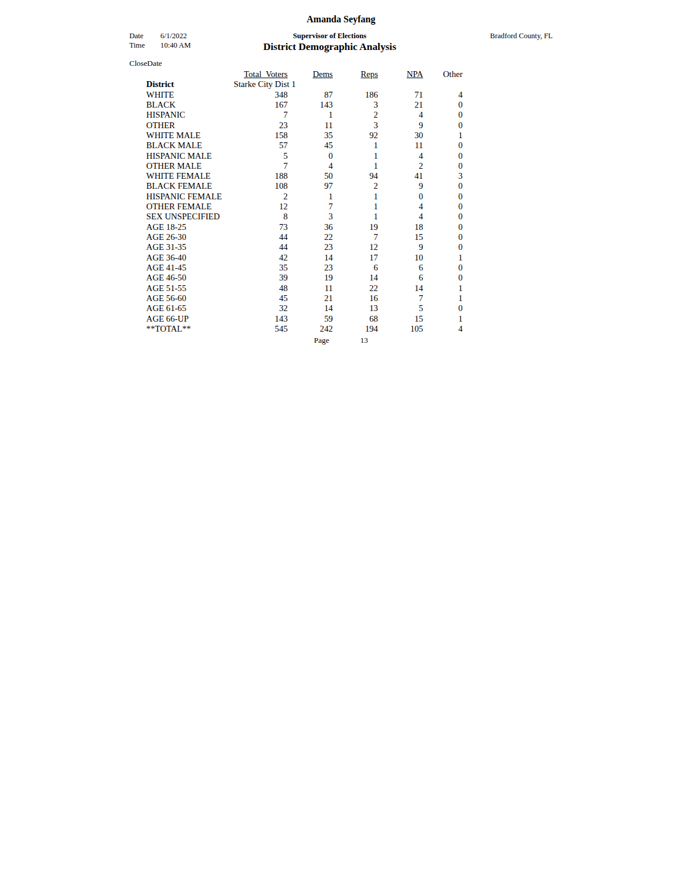Amanda Seyfang
| Date | 6/1/2022 | Supervisor of Elections | Bradford County, FL |
| Time | 10:40 AM | District Demographic Analysis | |
CloseDate
| | Total Voters | Dems | Reps | NPA | Other |
| --- | --- | --- | --- | --- | --- |
| District | Starke City Dist 1 |
| WHITE | 348 | 87 | 186 | 71 | 4 |
| BLACK | 167 | 143 | 3 | 21 | 0 |
| HISPANIC | 7 | 1 | 2 | 4 | 0 |
| OTHER | 23 | 11 | 3 | 9 | 0 |
| WHITE MALE | 158 | 35 | 92 | 30 | 1 |
| BLACK MALE | 57 | 45 | 1 | 11 | 0 |
| HISPANIC MALE | 5 | 0 | 1 | 4 | 0 |
| OTHER MALE | 7 | 4 | 1 | 2 | 0 |
| WHITE FEMALE | 188 | 50 | 94 | 41 | 3 |
| BLACK FEMALE | 108 | 97 | 2 | 9 | 0 |
| HISPANIC FEMALE | 2 | 1 | 1 | 0 | 0 |
| OTHER FEMALE | 12 | 7 | 1 | 4 | 0 |
| SEX UNSPECIFIED | 8 | 3 | 1 | 4 | 0 |
| AGE 18-25 | 73 | 36 | 19 | 18 | 0 |
| AGE 26-30 | 44 | 22 | 7 | 15 | 0 |
| AGE 31-35 | 44 | 23 | 12 | 9 | 0 |
| AGE 36-40 | 42 | 14 | 17 | 10 | 1 |
| AGE 41-45 | 35 | 23 | 6 | 6 | 0 |
| AGE 46-50 | 39 | 19 | 14 | 6 | 0 |
| AGE 51-55 | 48 | 11 | 22 | 14 | 1 |
| AGE 56-60 | 45 | 21 | 16 | 7 | 1 |
| AGE 61-65 | 32 | 14 | 13 | 5 | 0 |
| AGE 66-UP | 143 | 59 | 68 | 15 | 1 |
| **TOTAL** | 545 | 242 | 194 | 105 | 4 |
Page13